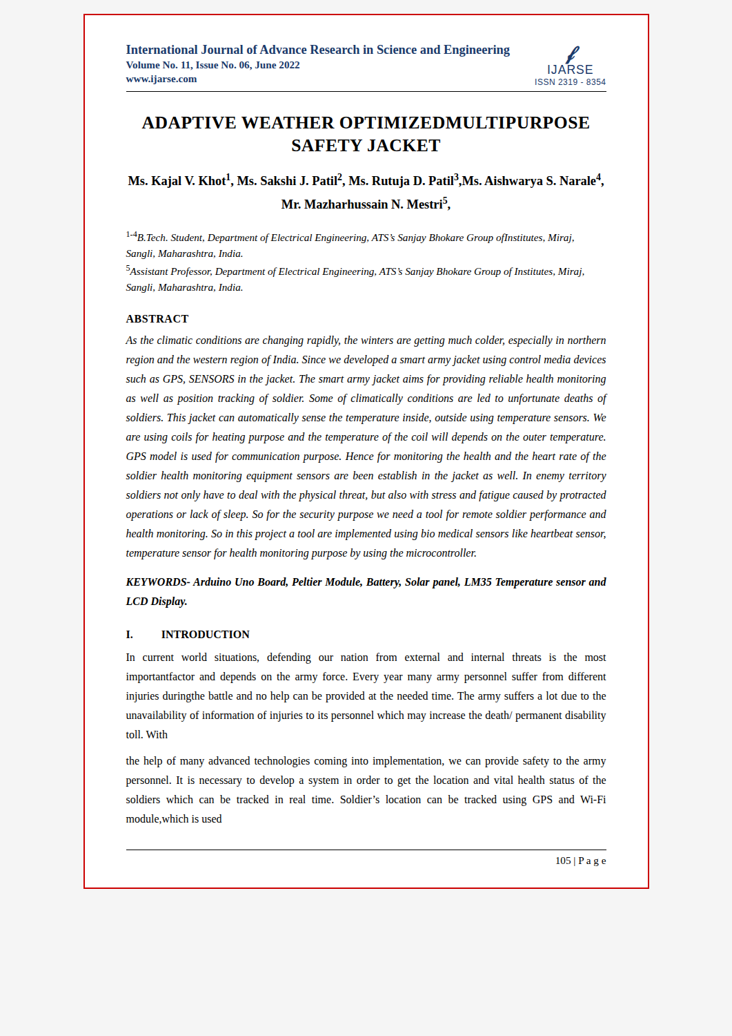International Journal of Advance Research in Science and Engineering
Volume No. 11, Issue No. 06, June 2022
www.ijarse.com
𝒻
IJARSE
ISSN 2319 - 8354
ADAPTIVE WEATHER OPTIMIZEDMULTIPURPOSE SAFETY JACKET
Ms. Kajal V. Khot1, Ms. Sakshi J. Patil2, Ms. Rutuja D. Patil3,Ms. Aishwarya S. Narale4,
Mr. Mazharhussain N. Mestri5,
1-4B.Tech. Student, Department of Electrical Engineering, ATS’s Sanjay Bhokare Group ofInstitutes, Miraj, Sangli, Maharashtra, India.
5Assistant Professor, Department of Electrical Engineering, ATS’s Sanjay Bhokare Group of Institutes, Miraj, Sangli, Maharashtra, India.
ABSTRACT
As the climatic conditions are changing rapidly, the winters are getting much colder, especially in northern region and the western region of India. Since we developed a smart army jacket using control media devices such as GPS, SENSORS in the jacket. The smart army jacket aims for providing reliable health monitoring as well as position tracking of soldier. Some of climatically conditions are led to unfortunate deaths of soldiers. This jacket can automatically sense the temperature inside, outside using temperature sensors. We are using coils for heating purpose and the temperature of the coil will depends on the outer temperature. GPS model is used for communication purpose. Hence for monitoring the health and the heart rate of the soldier health monitoring equipment sensors are been establish in the jacket as well. In enemy territory soldiers not only have to deal with the physical threat, but also with stress and fatigue caused by protracted operations or lack of sleep. So for the security purpose we need a tool for remote soldier performance and health monitoring. So in this project a tool are implemented using bio medical sensors like heartbeat sensor, temperature sensor for health monitoring purpose by using the microcontroller.
KEYWORDS- Arduino Uno Board, Peltier Module, Battery, Solar panel, LM35 Temperature sensor and LCD Display.
I. INTRODUCTION
In current world situations, defending our nation from external and internal threats is the most importantfactor and depends on the army force. Every year many army personnel suffer from different injuries duringthe battle and no help can be provided at the needed time. The army suffers a lot due to the unavailability of information of injuries to its personnel which may increase the death/ permanent disability toll. With
the help of many advanced technologies coming into implementation, we can provide safety to the army personnel. It is necessary to develop a system in order to get the location and vital health status of the soldiers which can be tracked in real time. Soldier’s location can be tracked using GPS and Wi-Fi module,which is used
105 | P a g e